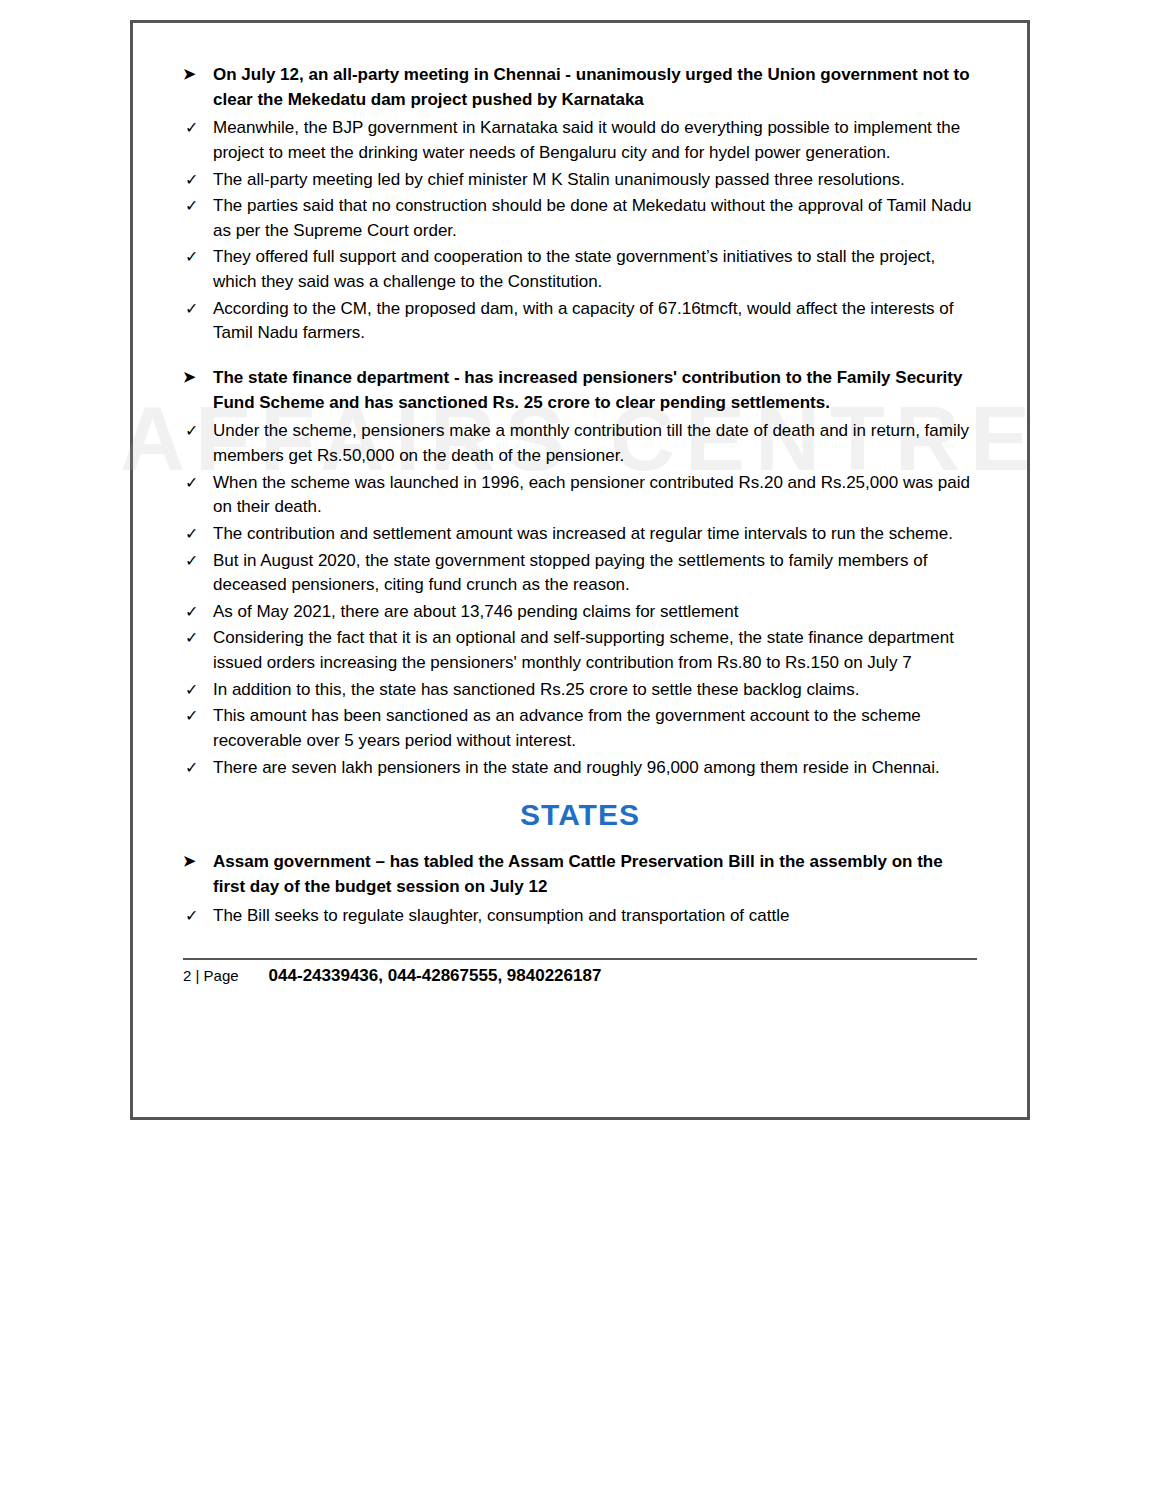AFFAIRS CENTRE
On July 12, an all-party meeting in Chennai - unanimously urged the Union government not to clear the Mekedatu dam project pushed by Karnataka
Meanwhile, the BJP government in Karnataka said it would do everything possible to implement the project to meet the drinking water needs of Bengaluru city and for hydel power generation.
The all-party meeting led by chief minister M K Stalin unanimously passed three resolutions.
The parties said that no construction should be done at Mekedatu without the approval of Tamil Nadu as per the Supreme Court order.
They offered full support and cooperation to the state government’s initiatives to stall the project, which they said was a challenge to the Constitution.
According to the CM, the proposed dam, with a capacity of 67.16tmcft, would affect the interests of Tamil Nadu farmers.
The state finance department - has increased pensioners' contribution to the Family Security Fund Scheme and has sanctioned Rs. 25 crore to clear pending settlements.
Under the scheme, pensioners make a monthly contribution till the date of death and in return, family members get Rs.50,000 on the death of the pensioner.
When the scheme was launched in 1996, each pensioner contributed Rs.20 and Rs.25,000 was paid on their death.
The contribution and settlement amount was increased at regular time intervals to run the scheme.
But in August 2020, the state government stopped paying the settlements to family members of deceased pensioners, citing fund crunch as the reason.
As of May 2021, there are about 13,746 pending claims for settlement
Considering the fact that it is an optional and self-supporting scheme, the state finance department issued orders increasing the pensioners' monthly contribution from Rs.80 to Rs.150 on July 7
In addition to this, the state has sanctioned Rs.25 crore to settle these backlog claims.
This amount has been sanctioned as an advance from the government account to the scheme recoverable over 5 years period without interest.
There are seven lakh pensioners in the state and roughly 96,000 among them reside in Chennai.
STATES
Assam government – has tabled the Assam Cattle Preservation Bill in the assembly on the first day of the budget session on July 12
The Bill seeks to regulate slaughter, consumption and transportation of cattle
2 | Page 044-24339436, 044-42867555, 9840226187